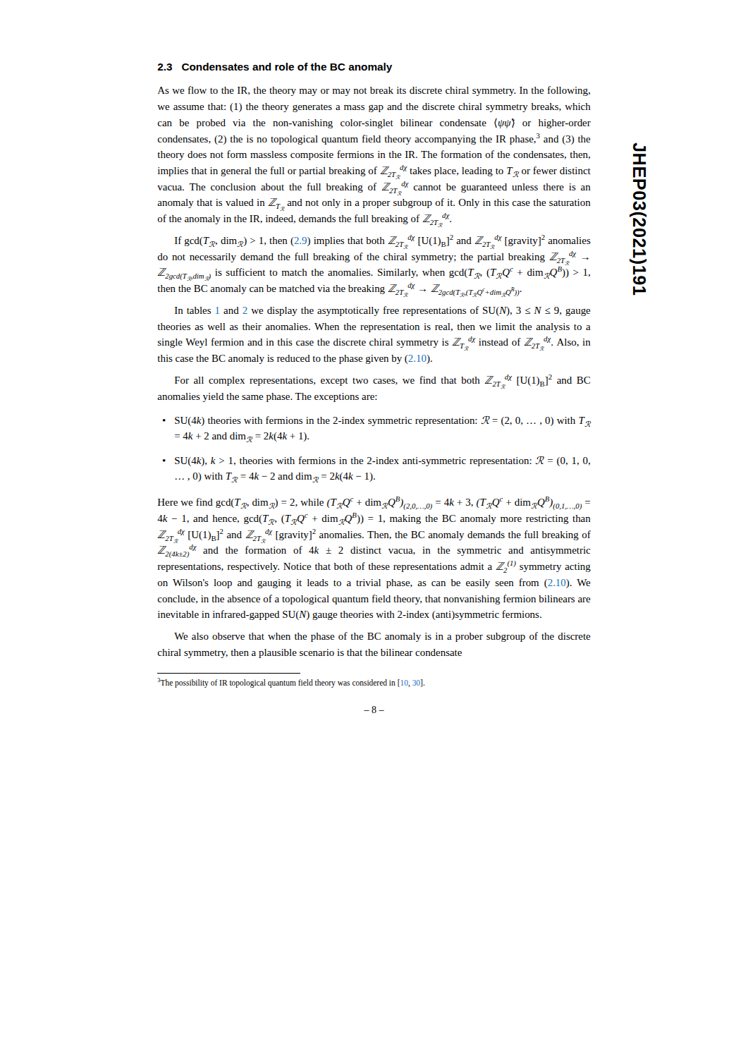JHEP03(2021)191
2.3 Condensates and role of the BC anomaly
As we flow to the IR, the theory may or may not break its discrete chiral symmetry. In the following, we assume that: (1) the theory generates a mass gap and the discrete chiral symmetry breaks, which can be probed via the non-vanishing color-singlet bilinear condensate ⟨ψψ̃⟩ or higher-order condensates, (2) the is no topological quantum field theory accompanying the IR phase,3 and (3) the theory does not form massless composite fermions in the IR. The formation of the condensates, then, implies that in general the full or partial breaking of ℤ2Tℛdχ takes place, leading to Tℛ or fewer distinct vacua. The conclusion about the full breaking of ℤ2Tℛdχ cannot be guaranteed unless there is an anomaly that is valued in ℤTℛ and not only in a proper subgroup of it. Only in this case the saturation of the anomaly in the IR, indeed, demands the full breaking of ℤ2Tℛdχ.
If gcd(Tℛ, dimℛ) > 1, then (2.9) implies that both ℤ2Tℛdχ [U(1)B]2 and ℤ2Tℛdχ [gravity]2 anomalies do not necessarily demand the full breaking of the chiral symmetry; the partial breaking ℤ2Tℛdχ → ℤ2gcd(Tℛ,dimℛ) is sufficient to match the anomalies. Similarly, when gcd(Tℛ, (TℛQc + dimℛQB)) > 1, then the BC anomaly can be matched via the breaking ℤ2Tℛdχ → ℤ2gcd(Tℛ,(TℛQc+dimℛQB)).
In tables 1 and 2 we display the asymptotically free representations of SU(N), 3 ≤ N ≤ 9, gauge theories as well as their anomalies. When the representation is real, then we limit the analysis to a single Weyl fermion and in this case the discrete chiral symmetry is ℤTℛdχ instead of ℤ2Tℛdχ. Also, in this case the BC anomaly is reduced to the phase given by (2.10).
For all complex representations, except two cases, we find that both ℤ2Tℛdχ [U(1)B]2 and BC anomalies yield the same phase. The exceptions are:
SU(4k) theories with fermions in the 2-index symmetric representation: ℛ = (2, 0, … , 0) with Tℛ = 4k + 2 and dimℛ = 2k(4k + 1).
SU(4k), k > 1, theories with fermions in the 2-index anti-symmetric representation: ℛ = (0, 1, 0, … , 0) with Tℛ = 4k − 2 and dimℛ = 2k(4k − 1).
Here we find gcd(Tℛ, dimℛ) = 2, while (TℛQc + dimℛQB)(2,0,…,0) = 4k + 3, (TℛQc + dimℛQB)(0,1,…,0) = 4k − 1, and hence, gcd(Tℛ, (TℛQc + dimℛQB)) = 1, making the BC anomaly more restricting than ℤ2Tℛdχ [U(1)B]2 and ℤ2Tℛdχ [gravity]2 anomalies. Then, the BC anomaly demands the full breaking of ℤ2(4k±2)dχ and the formation of 4k ± 2 distinct vacua, in the symmetric and antisymmetric representations, respectively. Notice that both of these representations admit a ℤ2(1) symmetry acting on Wilson's loop and gauging it leads to a trivial phase, as can be easily seen from (2.10). We conclude, in the absence of a topological quantum field theory, that nonvanishing fermion bilinears are inevitable in infrared-gapped SU(N) gauge theories with 2-index (anti)symmetric fermions.
We also observe that when the phase of the BC anomaly is in a prober subgroup of the discrete chiral symmetry, then a plausible scenario is that the bilinear condensate
3The possibility of IR topological quantum field theory was considered in [10, 30].
– 8 –